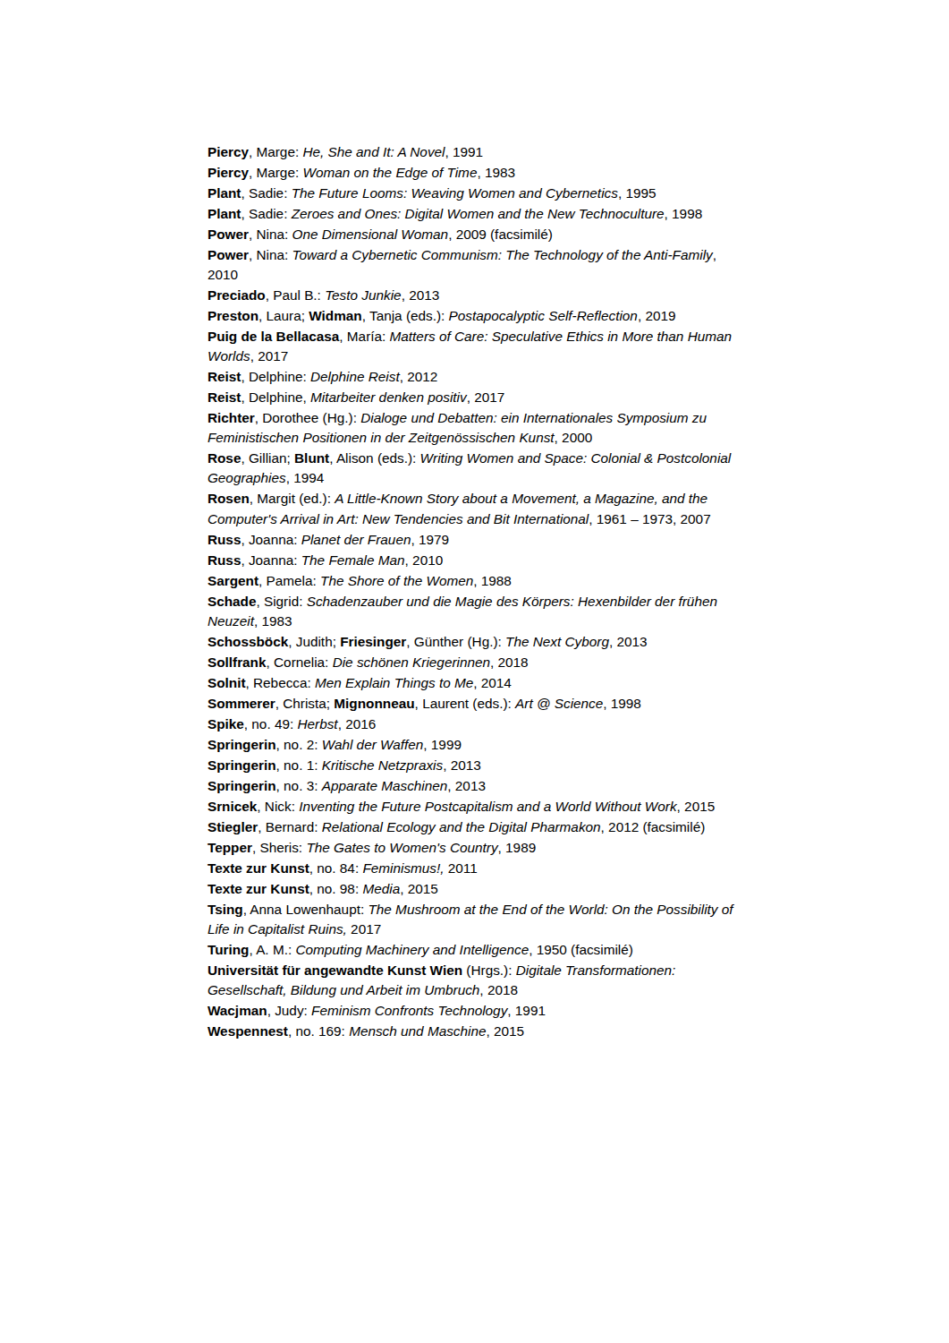Piercy, Marge: He, She and It: A Novel, 1991
Piercy, Marge: Woman on the Edge of Time, 1983
Plant, Sadie: The Future Looms: Weaving Women and Cybernetics, 1995
Plant, Sadie: Zeroes and Ones: Digital Women and the New Technoculture, 1998
Power, Nina: One Dimensional Woman, 2009 (facsimilé)
Power, Nina: Toward a Cybernetic Communism: The Technology of the Anti-Family, 2010
Preciado, Paul B.: Testo Junkie, 2013
Preston, Laura; Widman, Tanja (eds.): Postapocalyptic Self-Reflection, 2019
Puig de la Bellacasa, María: Matters of Care: Speculative Ethics in More than Human Worlds, 2017
Reist, Delphine: Delphine Reist, 2012
Reist, Delphine, Mitarbeiter denken positiv, 2017
Richter, Dorothee (Hg.): Dialoge und Debatten: ein Internationales Symposium zu Feministischen Positionen in der Zeitgenössischen Kunst, 2000
Rose, Gillian; Blunt, Alison (eds.): Writing Women and Space: Colonial & Postcolonial Geographies, 1994
Rosen, Margit (ed.): A Little-Known Story about a Movement, a Magazine, and the Computer's Arrival in Art: New Tendencies and Bit International, 1961 – 1973, 2007
Russ, Joanna: Planet der Frauen, 1979
Russ, Joanna: The Female Man, 2010
Sargent, Pamela: The Shore of the Women, 1988
Schade, Sigrid: Schadenzauber und die Magie des Körpers: Hexenbilder der frühen Neuzeit, 1983
Schossböck, Judith; Friesinger, Günther (Hg.): The Next Cyborg, 2013
Sollfrank, Cornelia: Die schönen Kriegerinnen, 2018
Solnit, Rebecca: Men Explain Things to Me, 2014
Sommerer, Christa; Mignonneau, Laurent (eds.): Art @ Science, 1998
Spike, no. 49: Herbst, 2016
Springerin, no. 2: Wahl der Waffen, 1999
Springerin, no. 1: Kritische Netzpraxis, 2013
Springerin, no. 3: Apparate Maschinen, 2013
Srnicek, Nick: Inventing the Future Postcapitalism and a World Without Work, 2015
Stiegler, Bernard: Relational Ecology and the Digital Pharmakon, 2012 (facsimilé)
Tepper, Sheris: The Gates to Women's Country, 1989
Texte zur Kunst, no. 84: Feminismus!, 2011
Texte zur Kunst, no. 98: Media, 2015
Tsing, Anna Lowenhaupt: The Mushroom at the End of the World: On the Possibility of Life in Capitalist Ruins, 2017
Turing, A. M.: Computing Machinery and Intelligence, 1950 (facsimilé)
Universität für angewandte Kunst Wien (Hrgs.): Digitale Transformationen: Gesellschaft, Bildung und Arbeit im Umbruch, 2018
Wacjman, Judy: Feminism Confronts Technology, 1991
Wespennest, no. 169: Mensch und Maschine, 2015